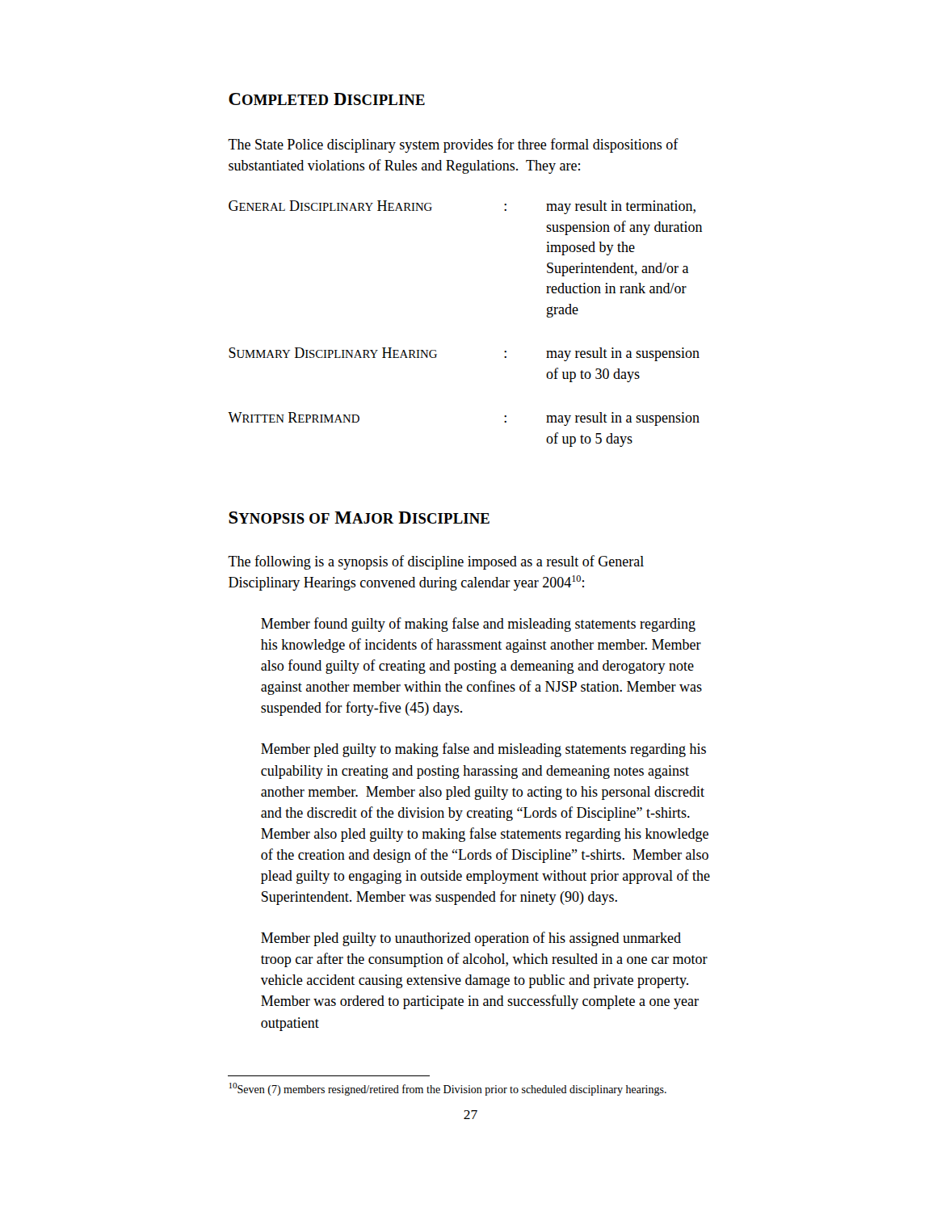COMPLETED DISCIPLINE
The State Police disciplinary system provides for three formal dispositions of substantiated violations of Rules and Regulations. They are:
| G ENERAL D ISCIPLINARY H EARING | : | may result in termination, suspension of any duration imposed by the Superintendent, and/or a reduction in rank and/or grade |
| S UMMARY D ISCIPLINARY H EARING | : | may result in a suspension of up to 30 days |
| W RITTEN R EPRIMAND | : | may result in a suspension of up to 5 days |
SYNOPSIS OF MAJOR DISCIPLINE
The following is a synopsis of discipline imposed as a result of General Disciplinary Hearings convened during calendar year 200410:
Member found guilty of making false and misleading statements regarding his knowledge of incidents of harassment against another member. Member also found guilty of creating and posting a demeaning and derogatory note against another member within the confines of a NJSP station. Member was suspended for forty-five (45) days.
Member pled guilty to making false and misleading statements regarding his culpability in creating and posting harassing and demeaning notes against another member. Member also pled guilty to acting to his personal discredit and the discredit of the division by creating “Lords of Discipline” t-shirts. Member also pled guilty to making false statements regarding his knowledge of the creation and design of the “Lords of Discipline” t-shirts. Member also plead guilty to engaging in outside employment without prior approval of the Superintendent. Member was suspended for ninety (90) days.
Member pled guilty to unauthorized operation of his assigned unmarked troop car after the consumption of alcohol, which resulted in a one car motor vehicle accident causing extensive damage to public and private property. Member was ordered to participate in and successfully complete a one year outpatient
10Seven (7) members resigned/retired from the Division prior to scheduled disciplinary hearings.
27